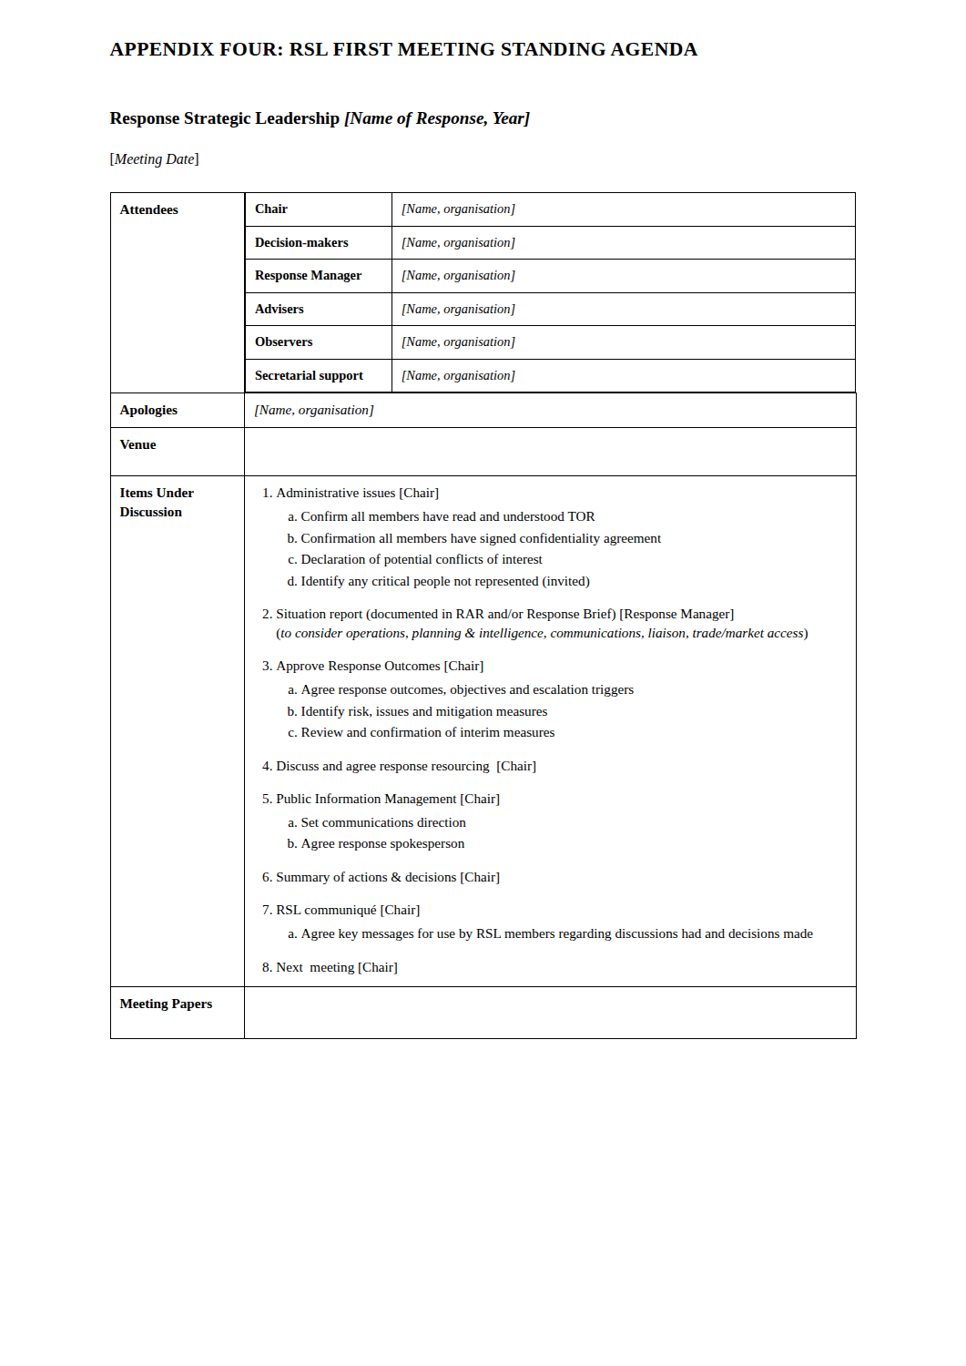APPENDIX FOUR: RSL FIRST MEETING STANDING AGENDA
Response Strategic Leadership [Name of Response, Year]
[Meeting Date]
| Attendees | / Chair / [Name, organisation] / / Decision-makers / [Name, organisation] / / Response Manager / [Name, organisation] / / Advisers / [Name, organisation] / / Observers / [Name, organisation] / / Secretarial support / [Name, organisation] / |
| Apologies | [Name, organisation] |
| Venue | |
| Items Under Discussion | Administrative issues [Chair] Confirm all members have read and understood TOR Confirmation all members have signed confidentiality agreement Declaration of potential conflicts of interest Identify any critical people not represented (invited) Situation report (documented in RAR and/or Response Brief) [Response Manager] ( to consider operations, planning & intelligence, communications, liaison, trade/market access ) Approve Response Outcomes [Chair] Agree response outcomes, objectives and escalation triggers Identify risk, issues and mitigation measures Review and confirmation of interim measures Discuss and agree response resourcing [Chair] Public Information Management [Chair] Set communications direction Agree response spokesperson Summary of actions & decisions [Chair] RSL communiqué [Chair] Agree key messages for use by RSL members regarding discussions had and decisions made Next meeting [Chair] |
| Meeting Papers | |